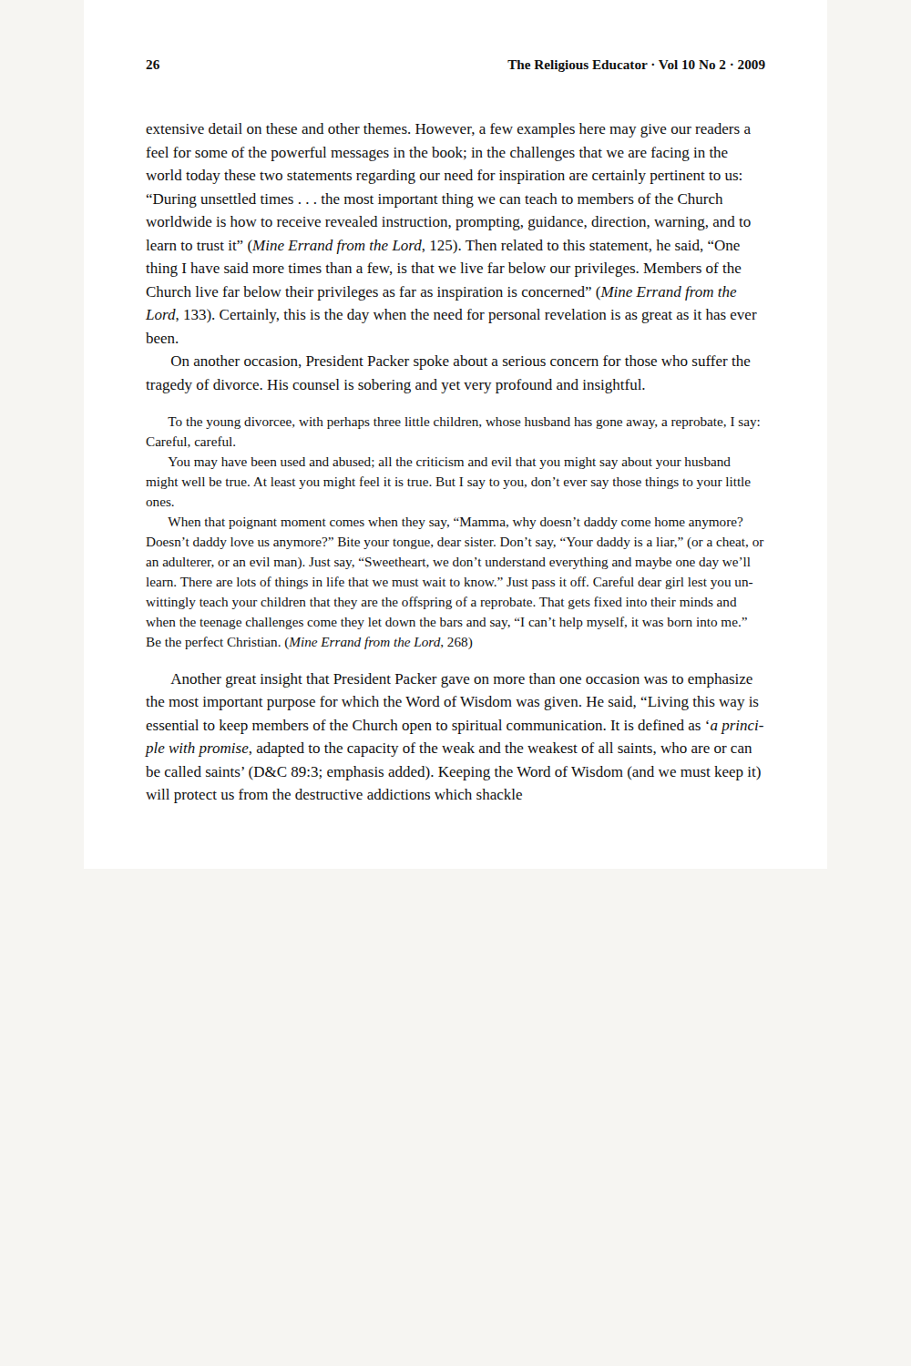26 The Religious Educator · Vol 10 No 2 · 2009
extensive detail on these and other themes. However, a few examples here may give our readers a feel for some of the powerful messages in the book; in the challenges that we are facing in the world today these two statements regarding our need for inspiration are certainly pertinent to us: “During unsettled times . . . the most important thing we can teach to members of the Church worldwide is how to receive revealed instruction, prompting, guidance, direction, warning, and to learn to trust it” (Mine Errand from the Lord, 125). Then related to this statement, he said, “One thing I have said more times than a few, is that we live far below our privileges. Members of the Church live far below their privileges as far as inspiration is concerned” (Mine Errand from the Lord, 133). Certainly, this is the day when the need for personal revelation is as great as it has ever been.
On another occasion, President Packer spoke about a serious concern for those who suffer the tragedy of divorce. His counsel is sobering and yet very profound and insightful.
To the young divorcee, with perhaps three little children, whose husband has gone away, a reprobate, I say: Careful, careful.
You may have been used and abused; all the criticism and evil that you might say about your husband might well be true. At least you might feel it is true. But I say to you, don’t ever say those things to your little ones.
When that poignant moment comes when they say, “Mamma, why doesn’t daddy come home anymore? Doesn’t daddy love us anymore?” Bite your tongue, dear sister. Don’t say, “Your daddy is a liar,” (or a cheat, or an adulterer, or an evil man). Just say, “Sweetheart, we don’t understand everything and maybe one day we’ll learn. There are lots of things in life that we must wait to know.” Just pass it off. Careful dear girl lest you unwittingly teach your children that they are the offspring of a reprobate. That gets fixed into their minds and when the teenage challenges come they let down the bars and say, “I can’t help myself, it was born into me.” Be the perfect Christian. (Mine Errand from the Lord, 268)
Another great insight that President Packer gave on more than one occasion was to emphasize the most important purpose for which the Word of Wisdom was given. He said, “Living this way is essential to keep members of the Church open to spiritual communication. It is defined as ‘a principle with promise, adapted to the capacity of the weak and the weakest of all saints, who are or can be called saints’ (D&C 89:3; emphasis added). Keeping the Word of Wisdom (and we must keep it) will protect us from the destructive addictions which shackle